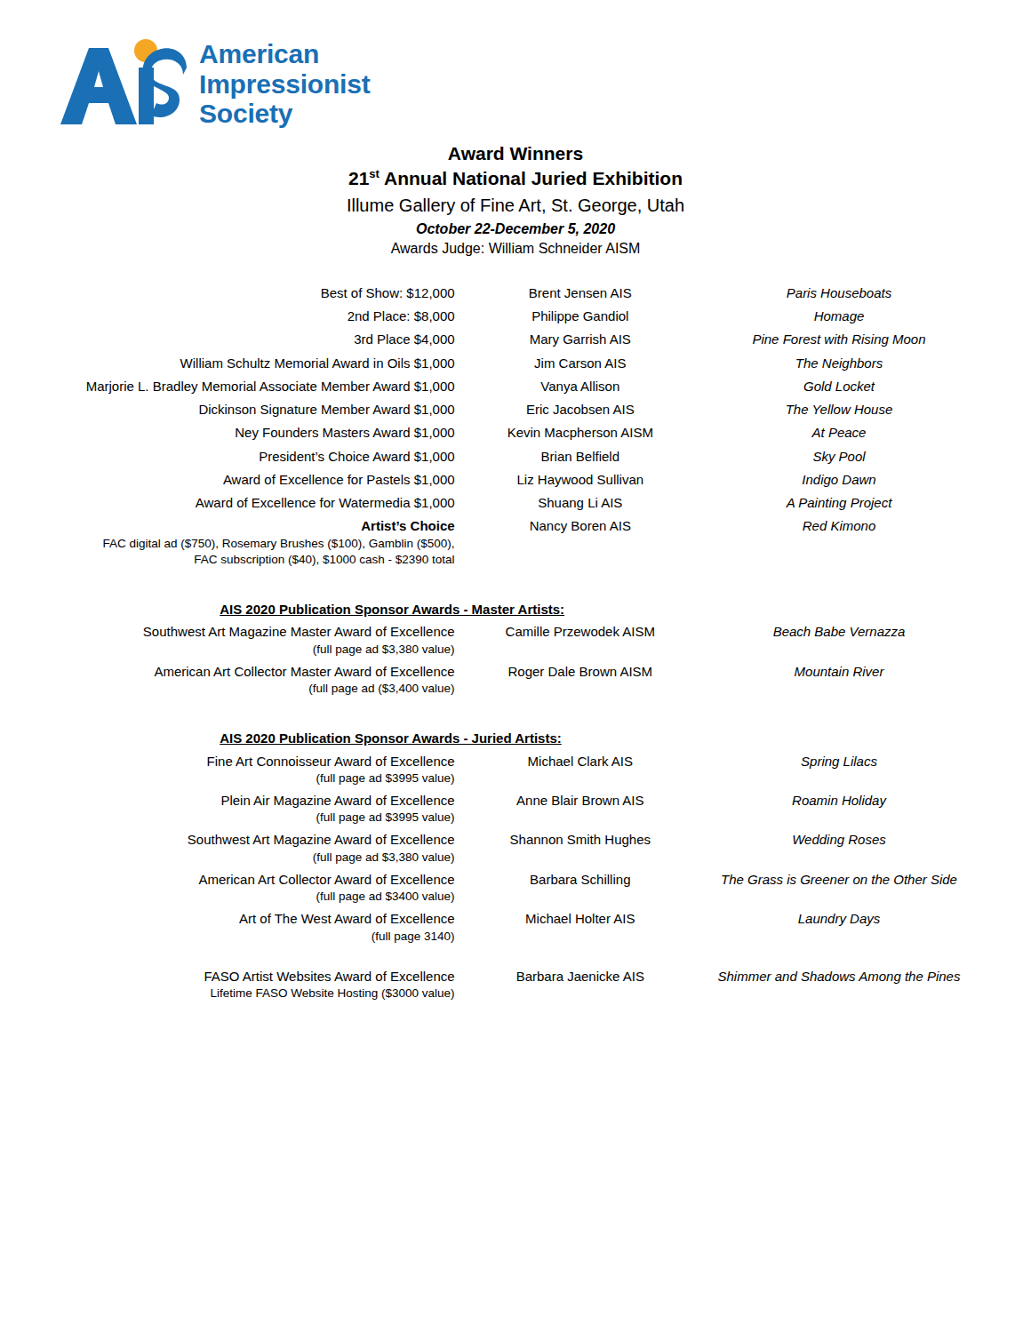American
Impressionist
Society
Award Winners
21st Annual National Juried Exhibition
Illume Gallery of Fine Art, St. George, Utah
October 22-December 5, 2020
Awards Judge: William Schneider AISM
| Best of Show: $12,000 | Brent Jensen AIS | Paris Houseboats |
| 2nd Place: $8,000 | Philippe Gandiol | Homage |
| 3rd Place $4,000 | Mary Garrish AIS | Pine Forest with Rising Moon |
| William Schultz Memorial Award in Oils $1,000 | Jim Carson AIS | The Neighbors |
| Marjorie L. Bradley Memorial Associate Member Award $1,000 | Vanya Allison | Gold Locket |
| Dickinson Signature Member Award $1,000 | Eric Jacobsen AIS | The Yellow House |
| Ney Founders Masters Award $1,000 | Kevin Macpherson AISM | At Peace |
| President’s Choice Award $1,000 | Brian Belfield | Sky Pool |
| Award of Excellence for Pastels $1,000 | Liz Haywood Sullivan | Indigo Dawn |
| Award of Excellence for Watermedia $1,000 | Shuang Li AIS | A Painting Project |
| Artist’s Choice FAC digital ad ($750), Rosemary Brushes ($100), Gamblin ($500), FAC subscription ($40), $1000 cash - $2390 total | Nancy Boren AIS | Red Kimono |
AIS 2020 Publication Sponsor Awards - Master Artists:
| Southwest Art Magazine Master Award of Excellence (full page ad $3,380 value) | Camille Przewodek AISM | Beach Babe Vernazza |
| American Art Collector Master Award of Excellence (full page ad ($3,400 value) | Roger Dale Brown AISM | Mountain River |
AIS 2020 Publication Sponsor Awards - Juried Artists:
| Fine Art Connoisseur Award of Excellence (full page ad $3995 value) | Michael Clark AIS | Spring Lilacs |
| Plein Air Magazine Award of Excellence (full page ad $3995 value) | Anne Blair Brown AIS | Roamin Holiday |
| Southwest Art Magazine Award of Excellence (full page ad $3,380 value) | Shannon Smith Hughes | Wedding Roses |
| American Art Collector Award of Excellence (full page ad $3400 value) | Barbara Schilling | The Grass is Greener on the Other Side |
| Art of The West Award of Excellence (full page 3140) | Michael Holter AIS | Laundry Days |
| FASO Artist Websites Award of Excellence Lifetime FASO Website Hosting ($3000 value) | Barbara Jaenicke AIS | Shimmer and Shadows Among the Pines |